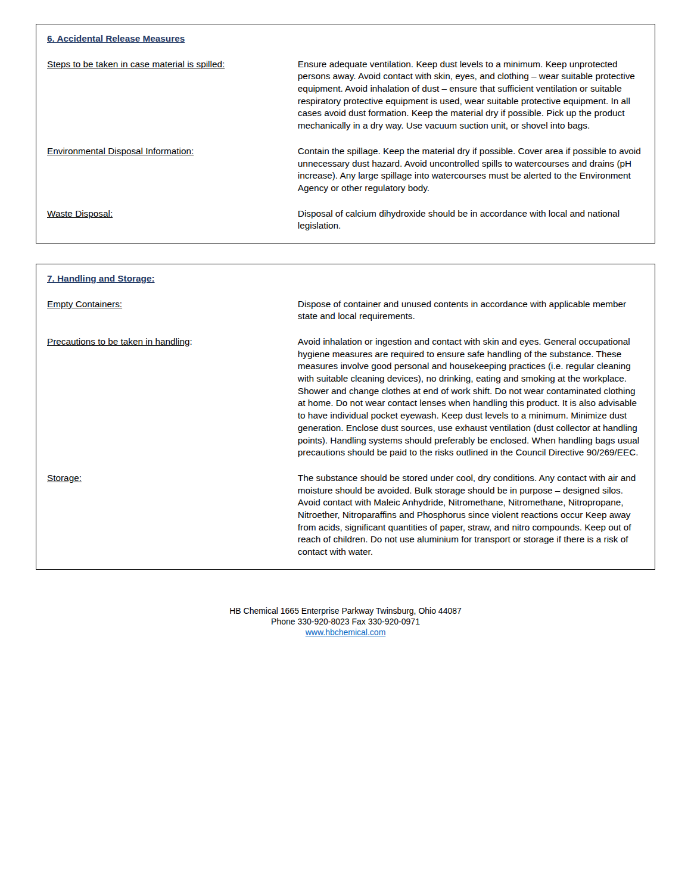6. Accidental Release Measures
| Steps to be taken in case material is spilled: | Ensure adequate ventilation. Keep dust levels to a minimum. Keep unprotected persons away. Avoid contact with skin, eyes, and clothing – wear suitable protective equipment. Avoid inhalation of dust – ensure that sufficient ventilation or suitable respiratory protective equipment is used, wear suitable protective equipment. In all cases avoid dust formation. Keep the material dry if possible. Pick up the product mechanically in a dry way. Use vacuum suction unit, or shovel into bags. |
| Environmental Disposal Information: | Contain the spillage. Keep the material dry if possible. Cover area if possible to avoid unnecessary dust hazard. Avoid uncontrolled spills to watercourses and drains (pH increase). Any large spillage into watercourses must be alerted to the Environment Agency or other regulatory body. |
| Waste Disposal: | Disposal of calcium dihydroxide should be in accordance with local and national legislation. |
7. Handling and Storage:
| Empty Containers: | Dispose of container and unused contents in accordance with applicable member state and local requirements. |
| Precautions to be taken in handling : | Avoid inhalation or ingestion and contact with skin and eyes. General occupational hygiene measures are required to ensure safe handling of the substance. These measures involve good personal and housekeeping practices (i.e. regular cleaning with suitable cleaning devices), no drinking, eating and smoking at the workplace. Shower and change clothes at end of work shift. Do not wear contaminated clothing at home. Do not wear contact lenses when handling this product. It is also advisable to have individual pocket eyewash. Keep dust levels to a minimum. Minimize dust generation. Enclose dust sources, use exhaust ventilation (dust collector at handling points). Handling systems should preferably be enclosed. When handling bags usual precautions should be paid to the risks outlined in the Council Directive 90/269/EEC. |
| Storage: | The substance should be stored under cool, dry conditions. Any contact with air and moisture should be avoided. Bulk storage should be in purpose – designed silos. Avoid contact with Maleic Anhydride, Nitromethane, Nitromethane, Nitropropane, Nitroether, Nitroparaffins and Phosphorus since violent reactions occur Keep away from acids, significant quantities of paper, straw, and nitro compounds. Keep out of reach of children. Do not use aluminium for transport or storage if there is a risk of contact with water. |
HB Chemical 1665 Enterprise Parkway Twinsburg, Ohio 44087
Phone 330-920-8023 Fax 330-920-0971
www.hbchemical.com